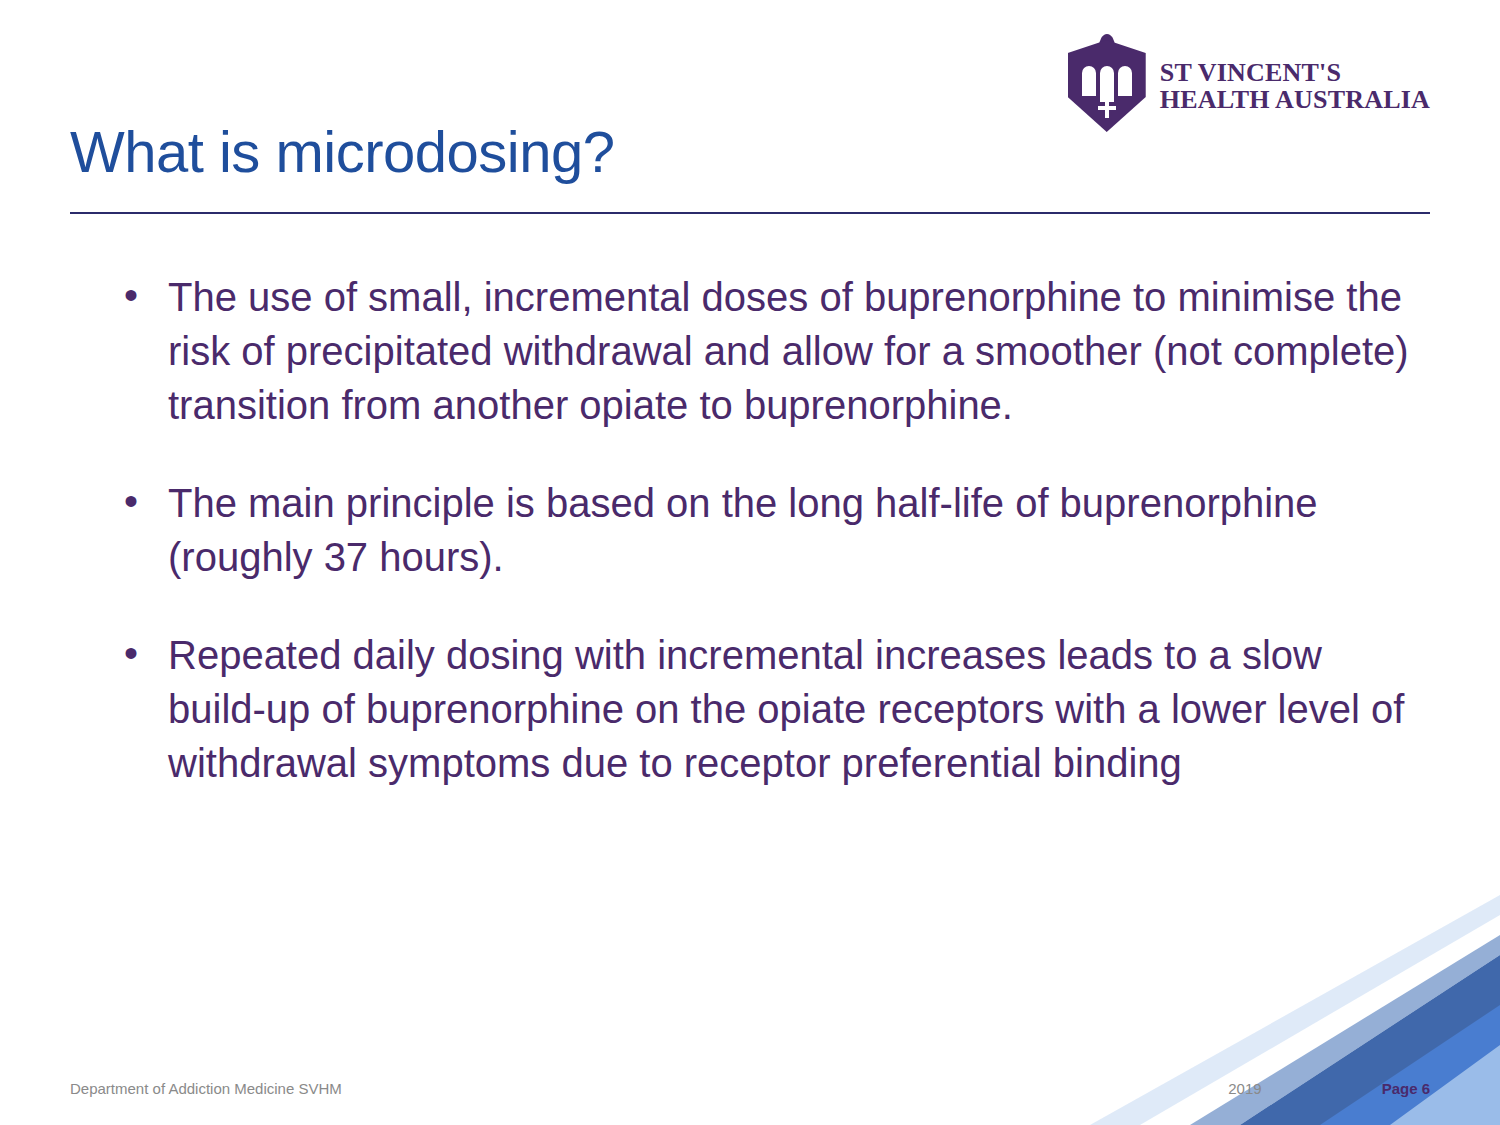St Vincent's Health Australia
What is microdosing?
The use of small, incremental doses of buprenorphine to minimise the risk of precipitated withdrawal and allow for a smoother (not complete) transition from another opiate to buprenorphine.
The main principle is based on the long half-life of buprenorphine (roughly 37 hours).
Repeated daily dosing with incremental increases leads to a slow build-up of buprenorphine on the opiate receptors with a lower level of withdrawal symptoms due to receptor preferential binding
Department of Addiction Medicine SVHM
2019
Page 6